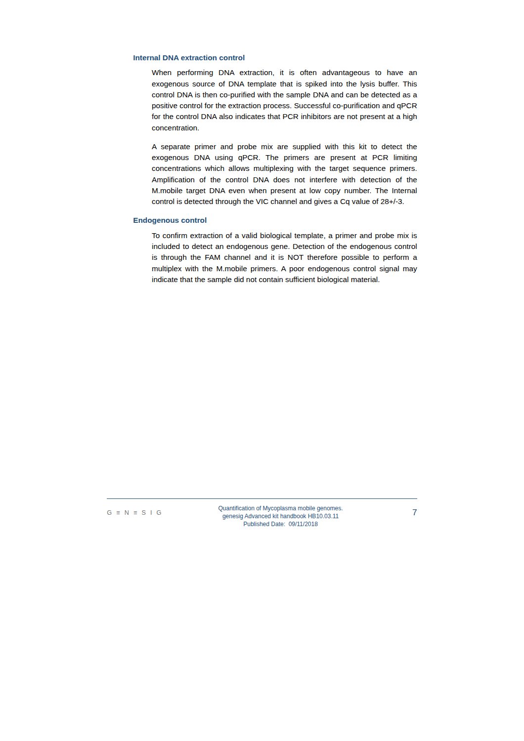Internal DNA extraction control
When performing DNA extraction, it is often advantageous to have an exogenous source of DNA template that is spiked into the lysis buffer. This control DNA is then co-purified with the sample DNA and can be detected as a positive control for the extraction process. Successful co-purification and qPCR for the control DNA also indicates that PCR inhibitors are not present at a high concentration.
A separate primer and probe mix are supplied with this kit to detect the exogenous DNA using qPCR. The primers are present at PCR limiting concentrations which allows multiplexing with the target sequence primers. Amplification of the control DNA does not interfere with detection of the M.mobile target DNA even when present at low copy number. The Internal control is detected through the VIC channel and gives a Cq value of 28+/-3.
Endogenous control
To confirm extraction of a valid biological template, a primer and probe mix is included to detect an endogenous gene. Detection of the endogenous control is through the FAM channel and it is NOT therefore possible to perform a multiplex with the M.mobile primers. A poor endogenous control signal may indicate that the sample did not contain sufficient biological material.
G ≡ N ≡ S I G
Quantification of Mycoplasma mobile genomes.
genesig Advanced kit handbook HB10.03.11
Published Date: 09/11/2018
7